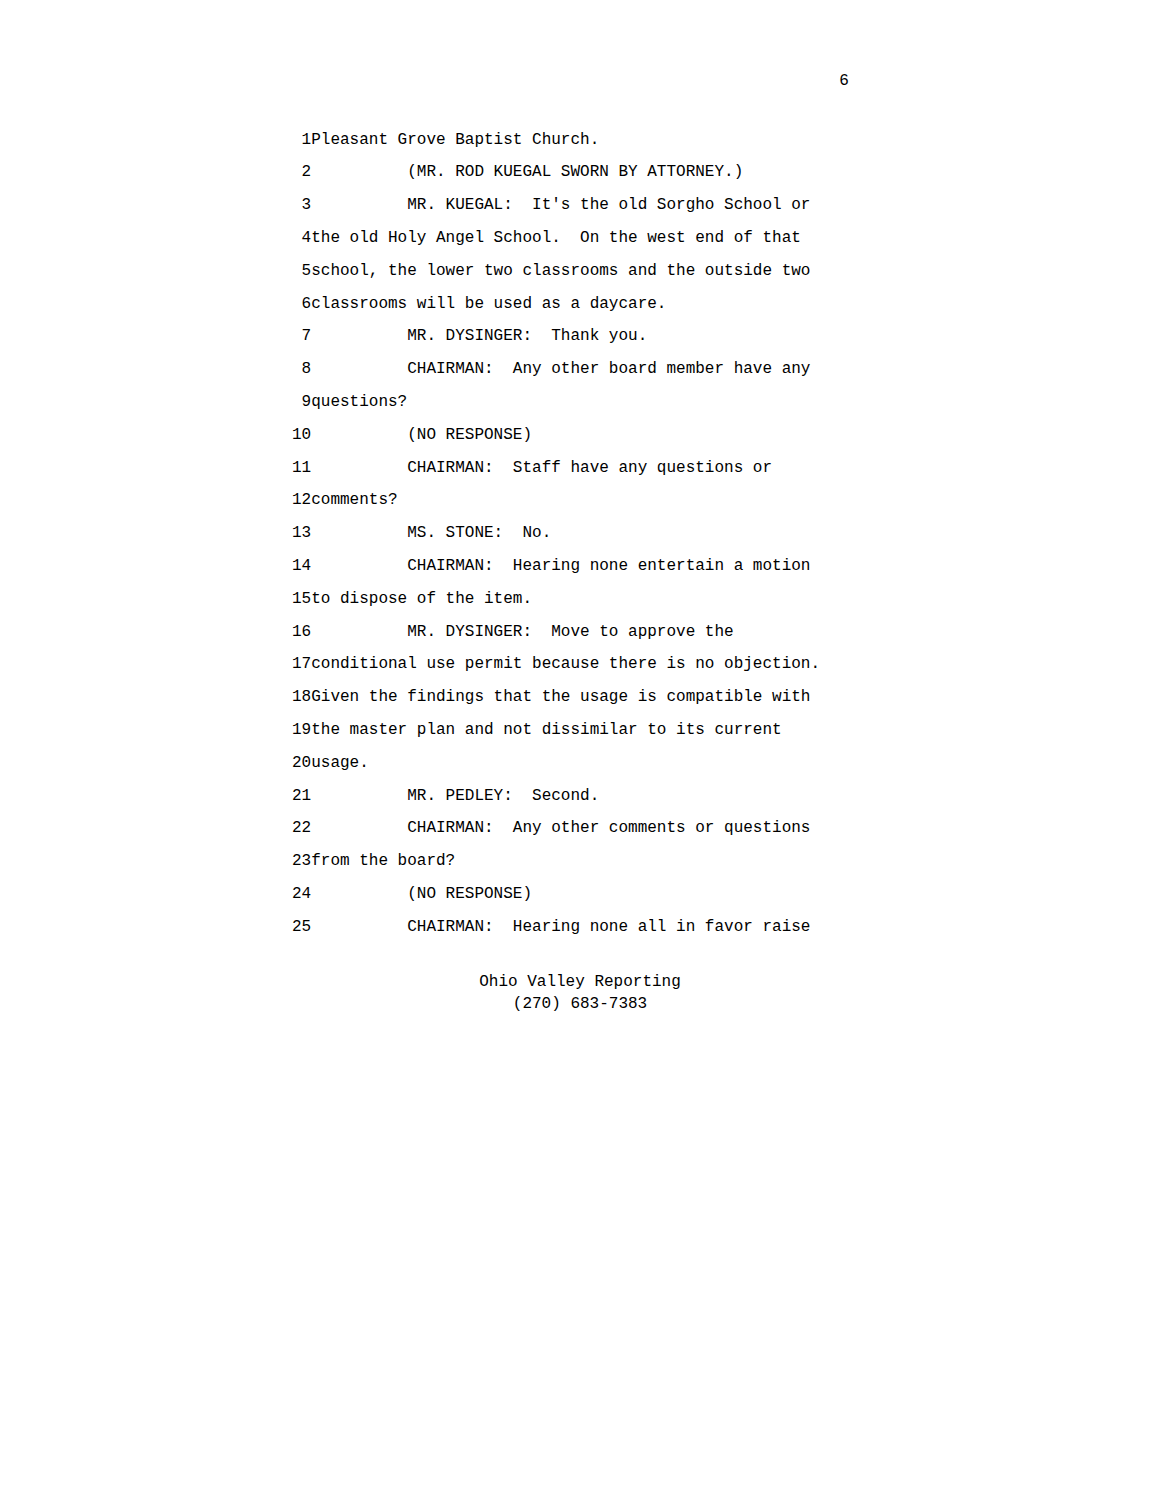6
| 1 | Pleasant Grove Baptist Church. |
| 2 | (MR. ROD KUEGAL SWORN BY ATTORNEY.) |
| 3 | MR. KUEGAL: It's the old Sorgho School or |
| 4 | the old Holy Angel School. On the west end of that |
| 5 | school, the lower two classrooms and the outside two |
| 6 | classrooms will be used as a daycare. |
| 7 | MR. DYSINGER: Thank you. |
| 8 | CHAIRMAN: Any other board member have any |
| 9 | questions? |
| 10 | (NO RESPONSE) |
| 11 | CHAIRMAN: Staff have any questions or |
| 12 | comments? |
| 13 | MS. STONE: No. |
| 14 | CHAIRMAN: Hearing none entertain a motion |
| 15 | to dispose of the item. |
| 16 | MR. DYSINGER: Move to approve the |
| 17 | conditional use permit because there is no objection. |
| 18 | Given the findings that the usage is compatible with |
| 19 | the master plan and not dissimilar to its current |
| 20 | usage. |
| 21 | MR. PEDLEY: Second. |
| 22 | CHAIRMAN: Any other comments or questions |
| 23 | from the board? |
| 24 | (NO RESPONSE) |
| 25 | CHAIRMAN: Hearing none all in favor raise |
Ohio Valley Reporting
(270) 683-7383